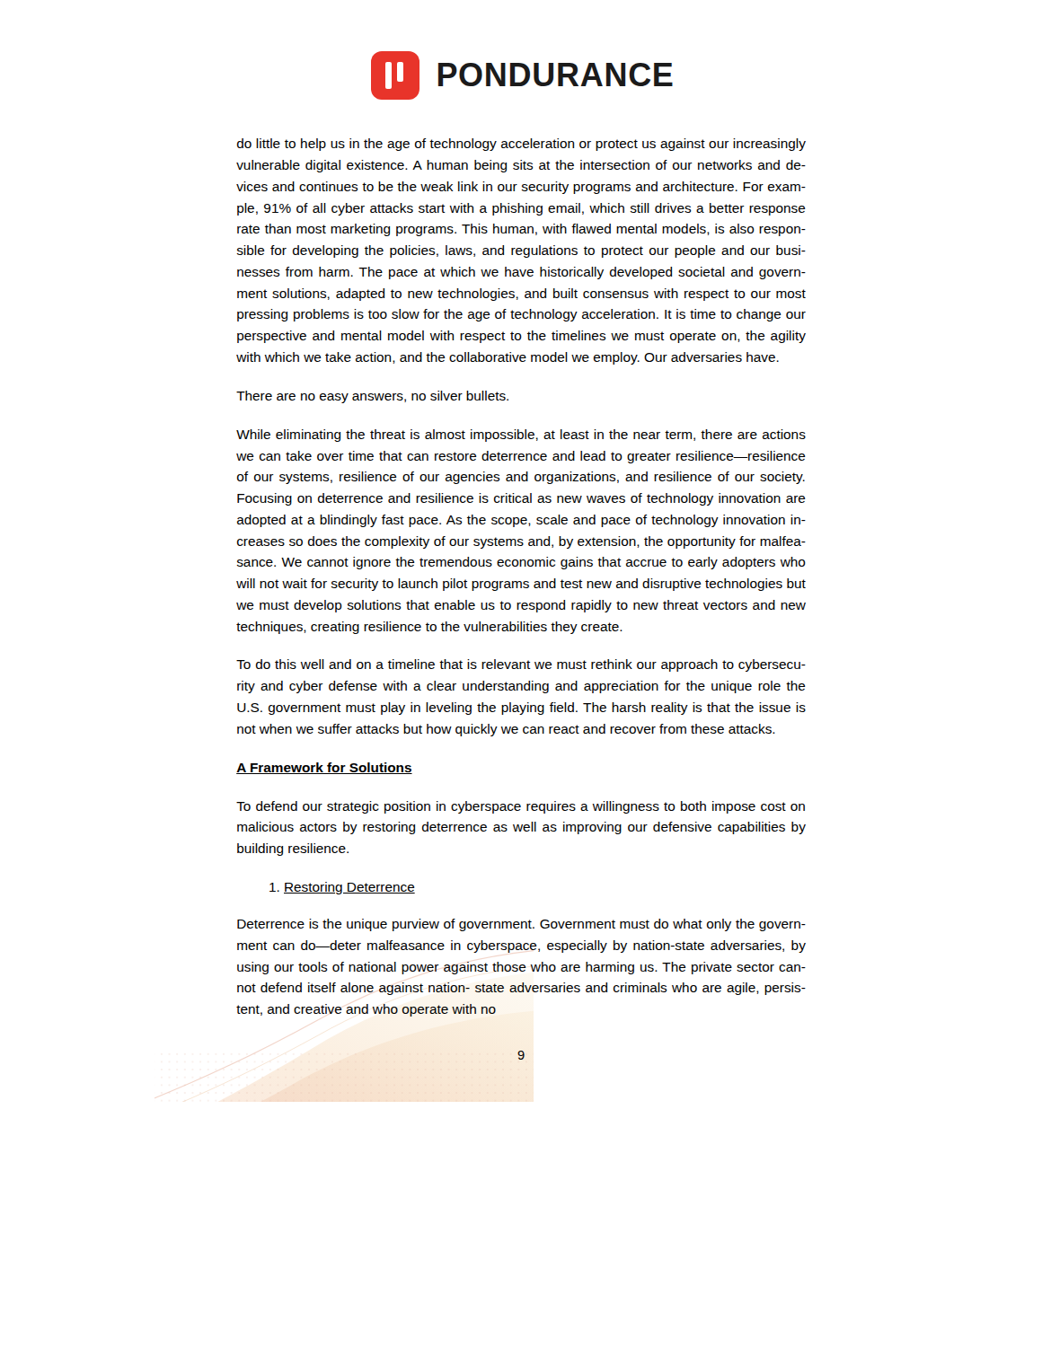PONDURANCE
do little to help us in the age of technology acceleration or protect us against our increasingly vulnerable digital existence. A human being sits at the intersection of our networks and devices and continues to be the weak link in our security programs and architecture. For example, 91% of all cyber attacks start with a phishing email, which still drives a better response rate than most marketing programs. This human, with flawed mental models, is also responsible for developing the policies, laws, and regulations to protect our people and our businesses from harm. The pace at which we have historically developed societal and government solutions, adapted to new technologies, and built consensus with respect to our most pressing problems is too slow for the age of technology acceleration. It is time to change our perspective and mental model with respect to the timelines we must operate on, the agility with which we take action, and the collaborative model we employ. Our adversaries have.
There are no easy answers, no silver bullets.
While eliminating the threat is almost impossible, at least in the near term, there are actions we can take over time that can restore deterrence and lead to greater resilience—resilience of our systems, resilience of our agencies and organizations, and resilience of our society. Focusing on deterrence and resilience is critical as new waves of technology innovation are adopted at a blindingly fast pace. As the scope, scale and pace of technology innovation increases so does the complexity of our systems and, by extension, the opportunity for malfeasance. We cannot ignore the tremendous economic gains that accrue to early adopters who will not wait for security to launch pilot programs and test new and disruptive technologies but we must develop solutions that enable us to respond rapidly to new threat vectors and new techniques, creating resilience to the vulnerabilities they create.
To do this well and on a timeline that is relevant we must rethink our approach to cybersecurity and cyber defense with a clear understanding and appreciation for the unique role the U.S. government must play in leveling the playing field. The harsh reality is that the issue is not when we suffer attacks but how quickly we can react and recover from these attacks.
A Framework for Solutions
To defend our strategic position in cyberspace requires a willingness to both impose cost on malicious actors by restoring deterrence as well as improving our defensive capabilities by building resilience.
Restoring Deterrence
Deterrence is the unique purview of government. Government must do what only the government can do—deter malfeasance in cyberspace, especially by nation-state adversaries, by using our tools of national power against those who are harming us. The private sector cannot defend itself alone against nation- state adversaries and criminals who are agile, persistent, and creative and who operate with no
9